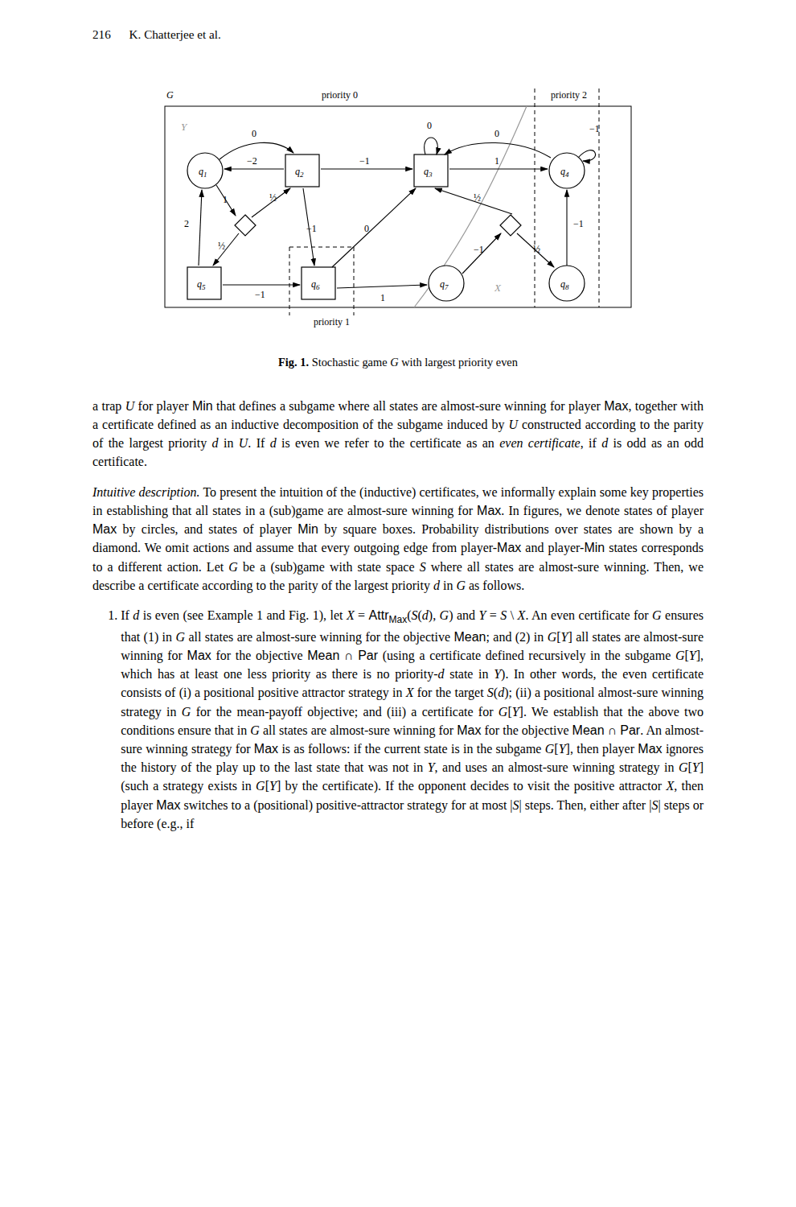216 K. Chatterjee et al.
G priority 0 priority 2 priority 1 X Y q1 q2 q3 q4 q5 q6 q7 q8 0 −2 −1 0 1 0 −1 1 ½ ½ 2 −1 −1 0 1 −1 ½ ½ −1
Fig. 1. Stochastic game G with largest priority even
a trap U for player Min that defines a subgame where all states are almost-sure winning for player Max, together with a certificate defined as an inductive decomposition of the subgame induced by U constructed according to the parity of the largest priority d in U. If d is even we refer to the certificate as an even certificate, if d is odd as an odd certificate.
Intuitive description. To present the intuition of the (inductive) certificates, we informally explain some key properties in establishing that all states in a (sub)game are almost-sure winning for Max. In figures, we denote states of player Max by circles, and states of player Min by square boxes. Probability distributions over states are shown by a diamond. We omit actions and assume that every outgoing edge from player-Max and player-Min states corresponds to a different action. Let G be a (sub)game with state space S where all states are almost-sure winning. Then, we describe a certificate according to the parity of the largest priority d in G as follows.
If d is even (see Example 1 and Fig. 1), let X = AttrMax(S(d), G) and Y = S \ X. An even certificate for G ensures that (1) in G all states are almost-sure winning for the objective Mean; and (2) in G[Y] all states are almost-sure winning for Max for the objective Mean ∩ Par (using a certificate defined recursively in the subgame G[Y], which has at least one less priority as there is no priority-d state in Y). In other words, the even certificate consists of (i) a positional positive attractor strategy in X for the target S(d); (ii) a positional almost-sure winning strategy in G for the mean-payoff objective; and (iii) a certificate for G[Y]. We establish that the above two conditions ensure that in G all states are almost-sure winning for Max for the objective Mean ∩ Par. An almost-sure winning strategy for Max is as follows: if the current state is in the subgame G[Y], then player Max ignores the history of the play up to the last state that was not in Y, and uses an almost-sure winning strategy in G[Y] (such a strategy exists in G[Y] by the certificate). If the opponent decides to visit the positive attractor X, then player Max switches to a (positional) positive-attractor strategy for at most |S| steps. Then, either after |S| steps or before (e.g., if